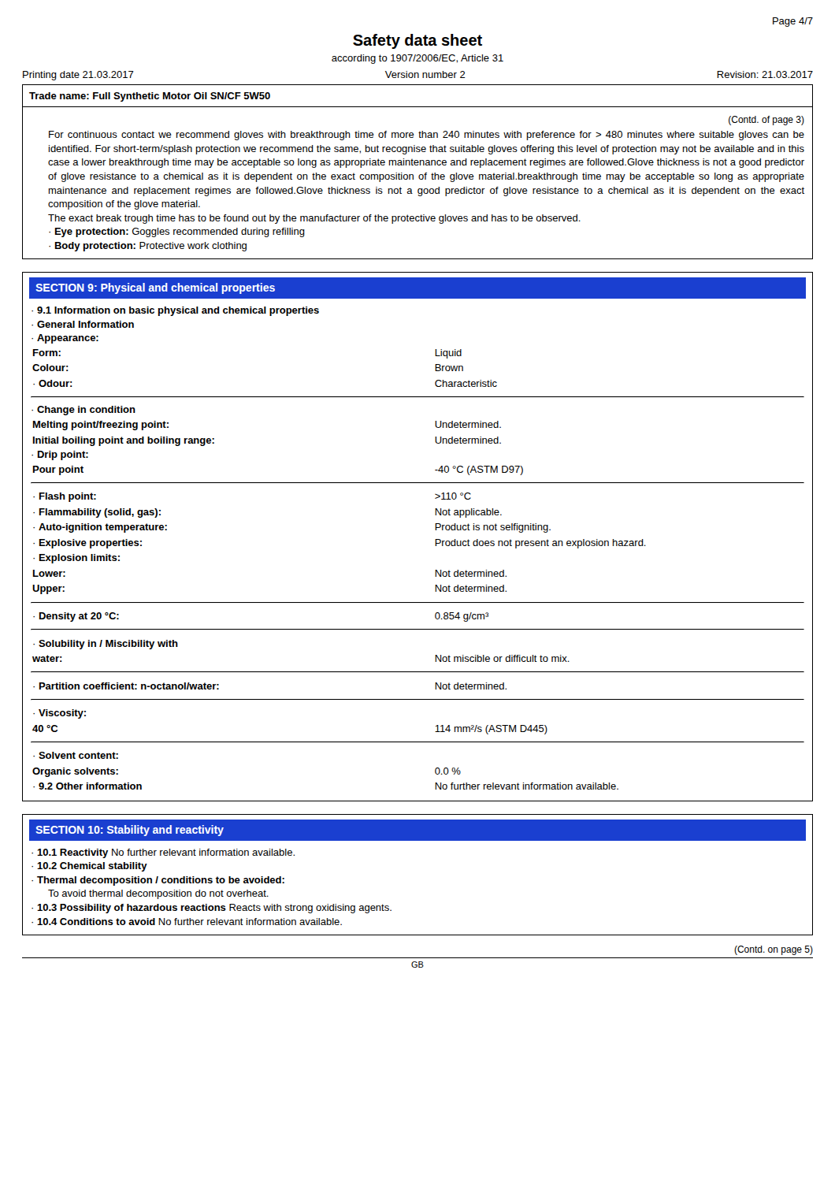Page 4/7
Safety data sheet
according to 1907/2006/EC, Article 31
Printing date 21.03.2017 Version number 2 Revision: 21.03.2017
Trade name: Full Synthetic Motor Oil SN/CF 5W50
(Contd. of page 3)
For continuous contact we recommend gloves with breakthrough time of more than 240 minutes with preference for > 480 minutes where suitable gloves can be identified. For short-term/splash protection we recommend the same, but recognise that suitable gloves offering this level of protection may not be available and in this case a lower breakthrough time may be acceptable so long as appropriate maintenance and replacement regimes are followed.Glove thickness is not a good predictor of glove resistance to a chemical as it is dependent on the exact composition of the glove material.breakthrough time may be acceptable so long as appropriate maintenance and replacement regimes are followed.Glove thickness is not a good predictor of glove resistance to a chemical as it is dependent on the exact composition of the glove material.
The exact break trough time has to be found out by the manufacturer of the protective gloves and has to be observed.
· Eye protection: Goggles recommended during refilling
· Body protection: Protective work clothing
SECTION 9: Physical and chemical properties
· 9.1 Information on basic physical and chemical properties
· General Information
· Appearance:
| Form: | Liquid |
| Colour: | Brown |
| · Odour: | Characteristic |
· Change in condition
| Melting point/freezing point: | Undetermined. |
| Initial boiling point and boiling range: | Undetermined. |
· Drip point:
| Pour point | -40 °C (ASTM D97) |
| · Flash point: | >110 °C |
| · Flammability (solid, gas): | Not applicable. |
| · Auto-ignition temperature: | Product is not selfigniting. |
| · Explosive properties: | Product does not present an explosion hazard. |
| · Explosion limits: | |
| Lower: | Not determined. |
| Upper: | Not determined. |
| · Density at 20 °C: | 0.854 g/cm³ |
| · Solubility in / Miscibility with | |
| water: | Not miscible or difficult to mix. |
| · Partition coefficient: n-octanol/water: | Not determined. |
| · Viscosity: | |
| 40 °C | 114 mm²/s (ASTM D445) |
| · Solvent content: | |
| Organic solvents: | 0.0 % |
| · 9.2 Other information | No further relevant information available. |
SECTION 10: Stability and reactivity
· 10.1 Reactivity No further relevant information available.
· 10.2 Chemical stability
· Thermal decomposition / conditions to be avoided:
To avoid thermal decomposition do not overheat.
· 10.3 Possibility of hazardous reactions Reacts with strong oxidising agents.
· 10.4 Conditions to avoid No further relevant information available.
(Contd. on page 5)
GB